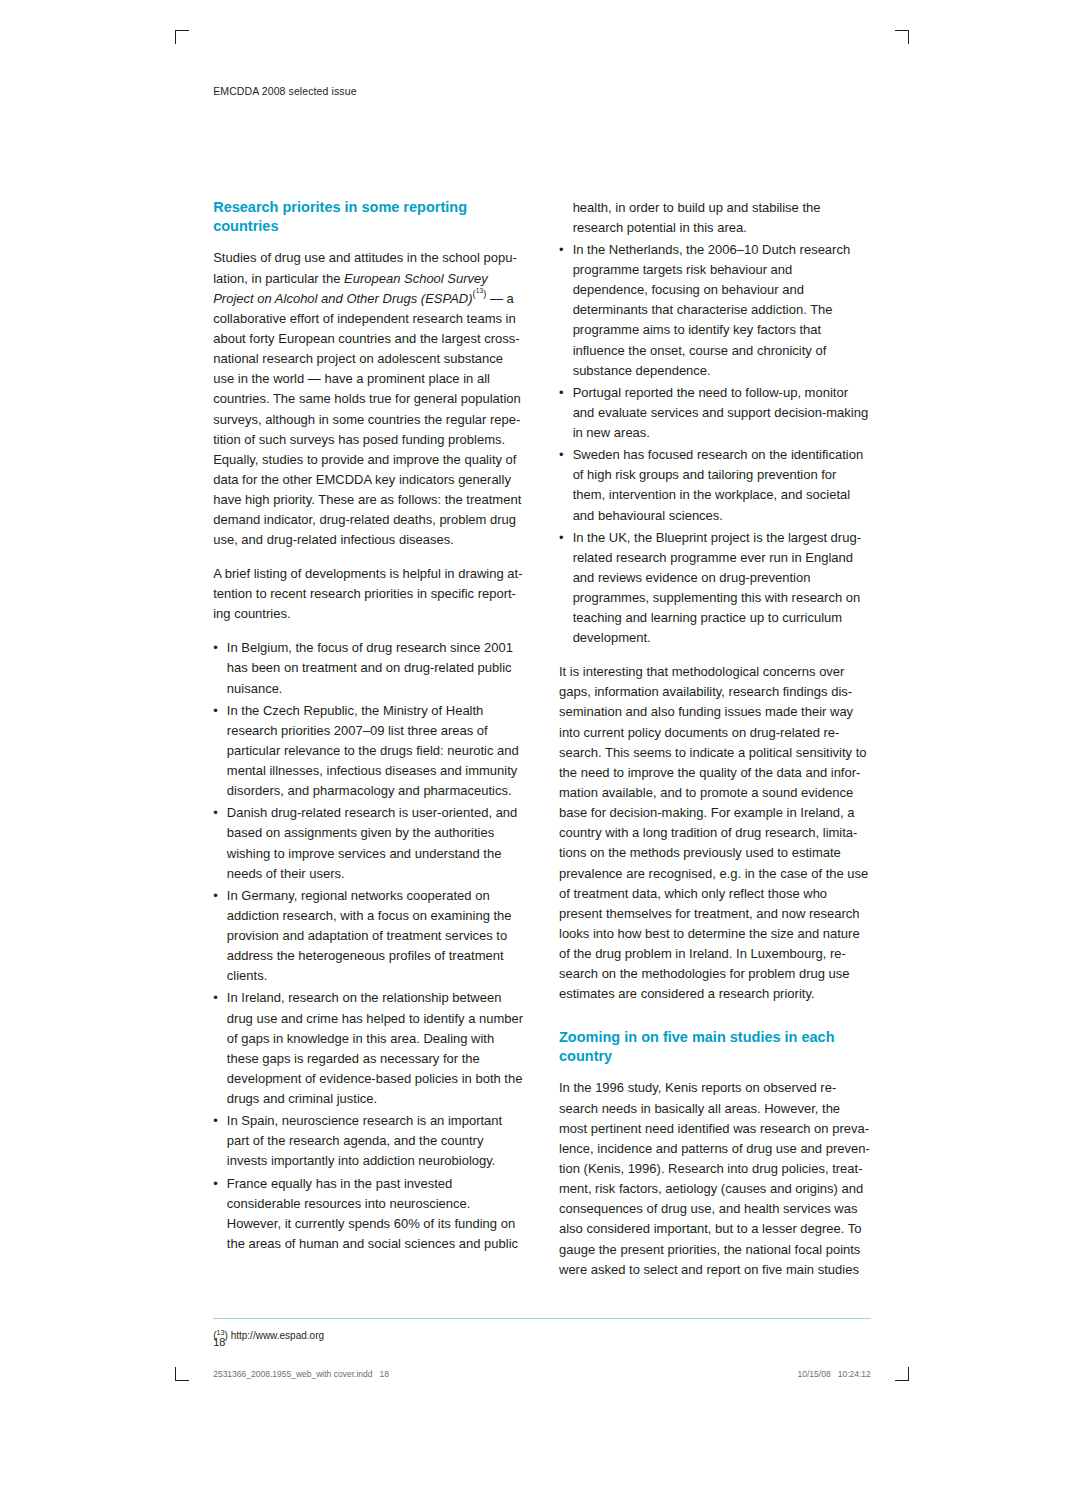EMCDDA 2008 selected issue
Research priorites in some reporting countries
Studies of drug use and attitudes in the school population, in particular the European School Survey Project on Alcohol and Other Drugs (ESPAD)(13) — a collaborative effort of independent research teams in about forty European countries and the largest cross-national research project on adolescent substance use in the world — have a prominent place in all countries. The same holds true for general population surveys, although in some countries the regular repetition of such surveys has posed funding problems. Equally, studies to provide and improve the quality of data for the other EMCDDA key indicators generally have high priority. These are as follows: the treatment demand indicator, drug-related deaths, problem drug use, and drug-related infectious diseases.
A brief listing of developments is helpful in drawing attention to recent research priorities in specific reporting countries.
In Belgium, the focus of drug research since 2001 has been on treatment and on drug-related public nuisance.
In the Czech Republic, the Ministry of Health research priorities 2007–09 list three areas of particular relevance to the drugs field: neurotic and mental illnesses, infectious diseases and immunity disorders, and pharmacology and pharmaceutics.
Danish drug-related research is user-oriented, and based on assignments given by the authorities wishing to improve services and understand the needs of their users.
In Germany, regional networks cooperated on addiction research, with a focus on examining the provision and adaptation of treatment services to address the heterogeneous profiles of treatment clients.
In Ireland, research on the relationship between drug use and crime has helped to identify a number of gaps in knowledge in this area. Dealing with these gaps is regarded as necessary for the development of evidence-based policies in both the drugs and criminal justice.
In Spain, neuroscience research is an important part of the research agenda, and the country invests importantly into addiction neurobiology.
France equally has in the past invested considerable resources into neuroscience. However, it currently spends 60% of its funding on the areas of human and social sciences and public health, in order to build up and stabilise the research potential in this area.
In the Netherlands, the 2006–10 Dutch research programme targets risk behaviour and dependence, focusing on behaviour and determinants that characterise addiction. The programme aims to identify key factors that influence the onset, course and chronicity of substance dependence.
Portugal reported the need to follow-up, monitor and evaluate services and support decision-making in new areas.
Sweden has focused research on the identification of high risk groups and tailoring prevention for them, intervention in the workplace, and societal and behavioural sciences.
In the UK, the Blueprint project is the largest drug-related research programme ever run in England and reviews evidence on drug-prevention programmes, supplementing this with research on teaching and learning practice up to curriculum development.
It is interesting that methodological concerns over gaps, information availability, research findings dissemination and also funding issues made their way into current policy documents on drug-related research. This seems to indicate a political sensitivity to the need to improve the quality of the data and information available, and to promote a sound evidence base for decision-making. For example in Ireland, a country with a long tradition of drug research, limitations on the methods previously used to estimate prevalence are recognised, e.g. in the case of the use of treatment data, which only reflect those who present themselves for treatment, and now research looks into how best to determine the size and nature of the drug problem in Ireland. In Luxembourg, research on the methodologies for problem drug use estimates are considered a research priority.
Zooming in on five main studies in each country
In the 1996 study, Kenis reports on observed research needs in basically all areas. However, the most pertinent need identified was research on prevalence, incidence and patterns of drug use and prevention (Kenis, 1996). Research into drug policies, treatment, risk factors, aetiology (causes and origins) and consequences of drug use, and health services was also considered important, but to a lesser degree. To gauge the present priorities, the national focal points were asked to select and report on five main studies
(13) http://www.espad.org
18
2531366_2008.1955_web_with cover.indd 18 10/15/08 10:24:12